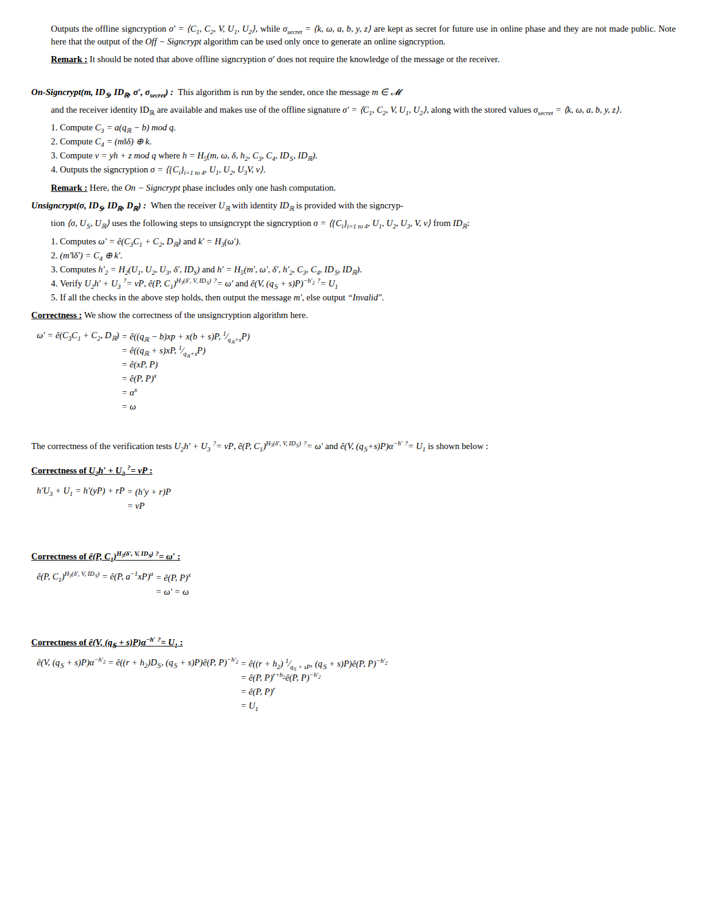Outputs the offline signcryption σ′ = ⟨C1, C2, V, U1, U2⟩, while σsecret = ⟨k, ω, a, b, y, z⟩ are kept as secret for future use in online phase and they are not made public. Note here that the output of the Off − Signcrypt algorithm can be used only once to generate an online signcryption.
Remark : It should be noted that above offline signcryption σ′ does not require the knowledge of the message or the receiver.
On-Signcrypt(m, ID𝕊, IDℝ, σ′, σsecret) : This algorithm is run by the sender, once the message m ∈ 𝓜
and the receiver identity IDℝ are available and makes use of the offline signature σ′ = ⟨C1, C2, V, U1, U2⟩, along with the stored values σsecret = ⟨k, ω, a, b, y, z⟩.
Compute C3 = a(qℝ − b) mod q.
Compute C4 = (m‖δ) ⊕ k.
Compute v = yh + z mod q where h = H5(m, ω, δ, h2, C3, C4, ID𝕊, IDℝ).
Outputs the signcryption σ = ⟨{Ci}i=1 to 4, U1, U2, U3V, v⟩.
Remark : Here, the On − Signcrypt phase includes only one hash computation.
Unsigncrypt(σ, ID𝕊, IDℝ, Dℝ) : When the receiver Uℝ with identity IDℝ is provided with the signcryp-
tion ⟨σ, U𝕊, Uℝ⟩ uses the following steps to unsigncrypt the signcryption σ = ⟨{Ci}i=1 to 4, U1, U2, U3, V, v⟩ from IDℝ:
Computes ω′ = ê(C3C1 + C2, Dℝ) and k′ = H3(ω′).
(m′‖δ′) = C4 ⊕ k′.
Computes h′2 = H2(U1, U2, U3, δ′, IDS) and h′ = H5(m′, ω′, δ′, h′2, C3, C4, ID𝕊, IDℝ).
Verify U2h′ + U3 ?= vP, ê(P, C1)H3(δ′, V, ID𝕊) ?= ω′ and ê(V, (q𝕊 + s)P)−h′2 ?= U1
If all the checks in the above step holds, then output the message m′, else output “Invalid″.
Correctness : We show the correctness of the unsigncryption algorithm here.
ω′ = ê(C3C1 + C2, Dℝ)
= ê((qℝ − b)xp + x(b + s)P, 1⁄qℝ+sP)
= ê((qℝ + s)xP, 1⁄qℝ+sP)
= ê(xP, P)
= ê(P, P)x
= αx
= ω
The correctness of the verification tests U2h′ + U3 ?= vP, ê(P, C1)H3(δ′, V, ID𝕊) ?= ω′ and ê(V, (q𝕊+s)P)α−h′ ?= U1 is shown below :
Correctness of U2h′ + U3 ?= vP :
h′U3 + U1 = h′(yP) + rP
= (h′y + r)P
= vP
Correctness of ê(P, C1)H3(δ′, V, ID𝕊) ?= ω′ :
ê(P, C1)H3(δ′, V, ID𝕊) = ê(P, a−1xP)a
= ê(P, P)x
= ω′ = ω
Correctness of ê(V, (q𝕊 + s)P)α−h′ ?= U1 :
ê(V, (q𝕊 + s)P)α−h′2 = ê((r + h2)D𝕊, (q𝕊 + s)P)ê(P, P)−h′2
= ê((r + h2) 1⁄q𝕊 + sP, (q𝕊 + s)P)ê(P, P)−h′2
= ê(P, P)r+h2ê(P, P)−h′2
= ê(P, P)r
= U1